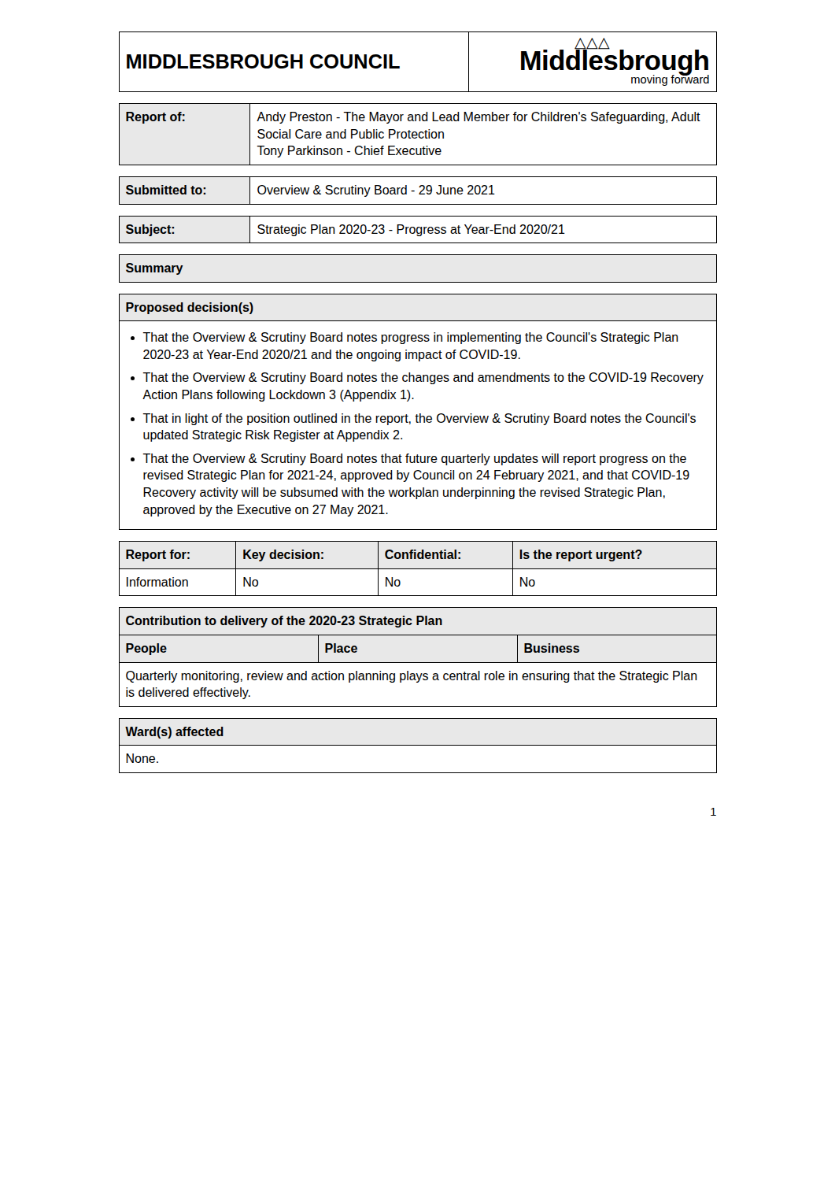| MIDDLESBROUGH COUNCIL | △△△ Middlesbrough moving forward |
| Report of: | Andy Preston - The Mayor and Lead Member for Children's Safeguarding, Adult Social Care and Public Protection Tony Parkinson - Chief Executive |
| Submitted to: | Overview & Scrutiny Board - 29 June 2021 |
| Subject: | Strategic Plan 2020-23 - Progress at Year-End 2020/21 |
| Summary |
| Proposed decision(s) |
| That the Overview & Scrutiny Board notes progress in implementing the Council's Strategic Plan 2020-23 at Year-End 2020/21 and the ongoing impact of COVID-19. That the Overview & Scrutiny Board notes the changes and amendments to the COVID-19 Recovery Action Plans following Lockdown 3 (Appendix 1). That in light of the position outlined in the report, the Overview & Scrutiny Board notes the Council's updated Strategic Risk Register at Appendix 2. That the Overview & Scrutiny Board notes that future quarterly updates will report progress on the revised Strategic Plan for 2021-24, approved by Council on 24 February 2021, and that COVID-19 Recovery activity will be subsumed with the workplan underpinning the revised Strategic Plan, approved by the Executive on 27 May 2021. |
| Report for: | Key decision: | Confidential: | Is the report urgent? |
| Information | No | No | No |
| Contribution to delivery of the 2020-23 Strategic Plan |
| People | Place | Business |
| Quarterly monitoring, review and action planning plays a central role in ensuring that the Strategic Plan is delivered effectively. |
| Ward(s) affected |
| None. |
1